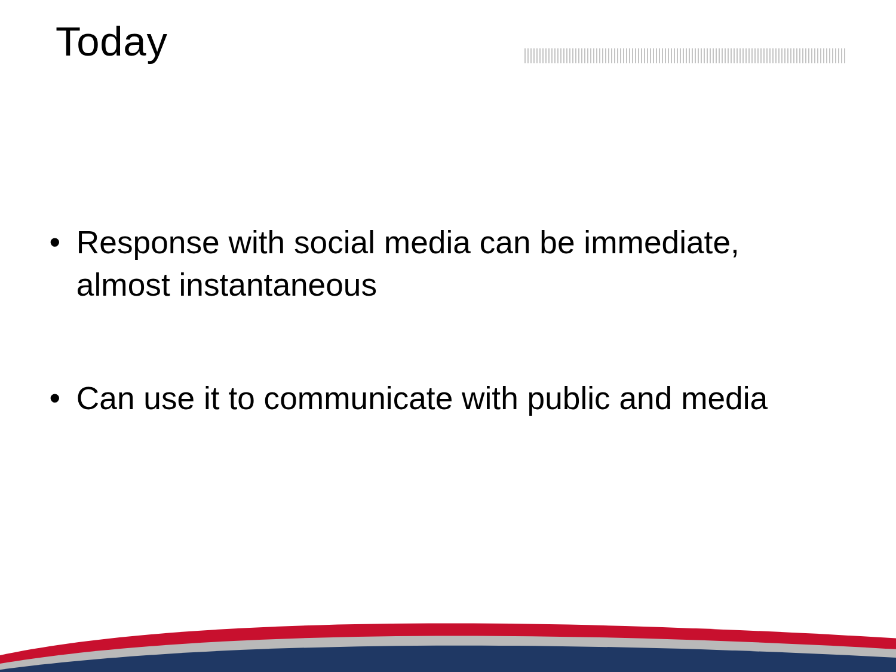Today
Response with social media can be immediate, almost instantaneous
Can use it to communicate with public and media